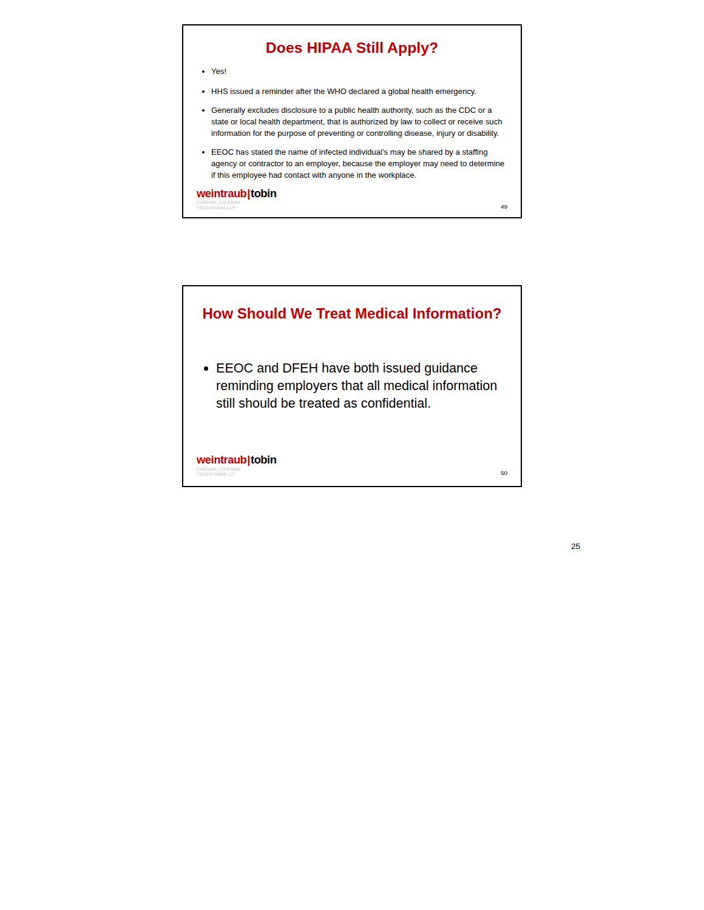Does HIPAA Still Apply?
Yes!
HHS issued a reminder after the WHO declared a global health emergency.
Generally excludes disclosure to a public health authority, such as the CDC or a state or local health department, that is authorized by law to collect or receive such information for the purpose of preventing or controlling disease, injury or disability.
EEOC has stated the name of infected individual's may be shared by a staffing agency or contractor to an employer, because the employer may need to determine if this employee had contact with anyone in the workplace.
weintraub|tobin
CHEDIAK COLEMAN
TSUCHIYAMA LLP
49
How Should We Treat Medical Information?
EEOC and DFEH have both issued guidance reminding employers that all medical information still should be treated as confidential.
weintraub|tobin
CHEDIAK COLEMAN
TSUCHIYAMA LLP
50
25